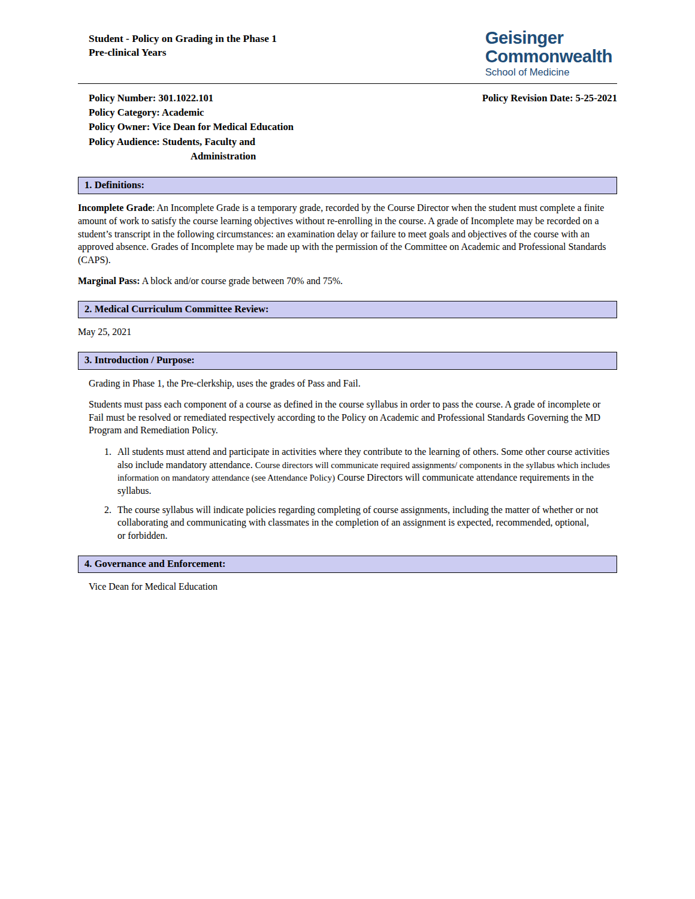Student - Policy on Grading in the Phase 1
Pre-clinical Years
Geisinger Commonwealth School of Medicine
Policy Number: 301.1022.101 Policy Revision Date: 5-25-2021
Policy Category: Academic
Policy Owner: Vice Dean for Medical Education
Policy Audience: Students, Faculty and
Administration
1. Definitions:
Incomplete Grade: An Incomplete Grade is a temporary grade, recorded by the Course Director when the student must complete a finite amount of work to satisfy the course learning objectives without re-enrolling in the course. A grade of Incomplete may be recorded on a student’s transcript in the following circumstances: an examination delay or failure to meet goals and objectives of the course with an approved absence. Grades of Incomplete may be made up with the permission of the Committee on Academic and Professional Standards (CAPS).
Marginal Pass: A block and/or course grade between 70% and 75%.
2. Medical Curriculum Committee Review:
May 25, 2021
3. Introduction / Purpose:
Grading in Phase 1, the Pre-clerkship, uses the grades of Pass and Fail.
Students must pass each component of a course as defined in the course syllabus in order to pass the course. A grade of incomplete or Fail must be resolved or remediated respectively according to the Policy on Academic and Professional Standards Governing the MD Program and Remediation Policy.
All students must attend and participate in activities where they contribute to the learning of others. Some other course activities also include mandatory attendance. Course directors will communicate required assignments/ components in the syllabus which includes information on mandatory attendance (see Attendance Policy) Course Directors will communicate attendance requirements in the syllabus.
The course syllabus will indicate policies regarding completing of course assignments, including the matter of whether or not collaborating and communicating with classmates in the completion of an assignment is expected, recommended, optional, or forbidden.
4. Governance and Enforcement:
Vice Dean for Medical Education